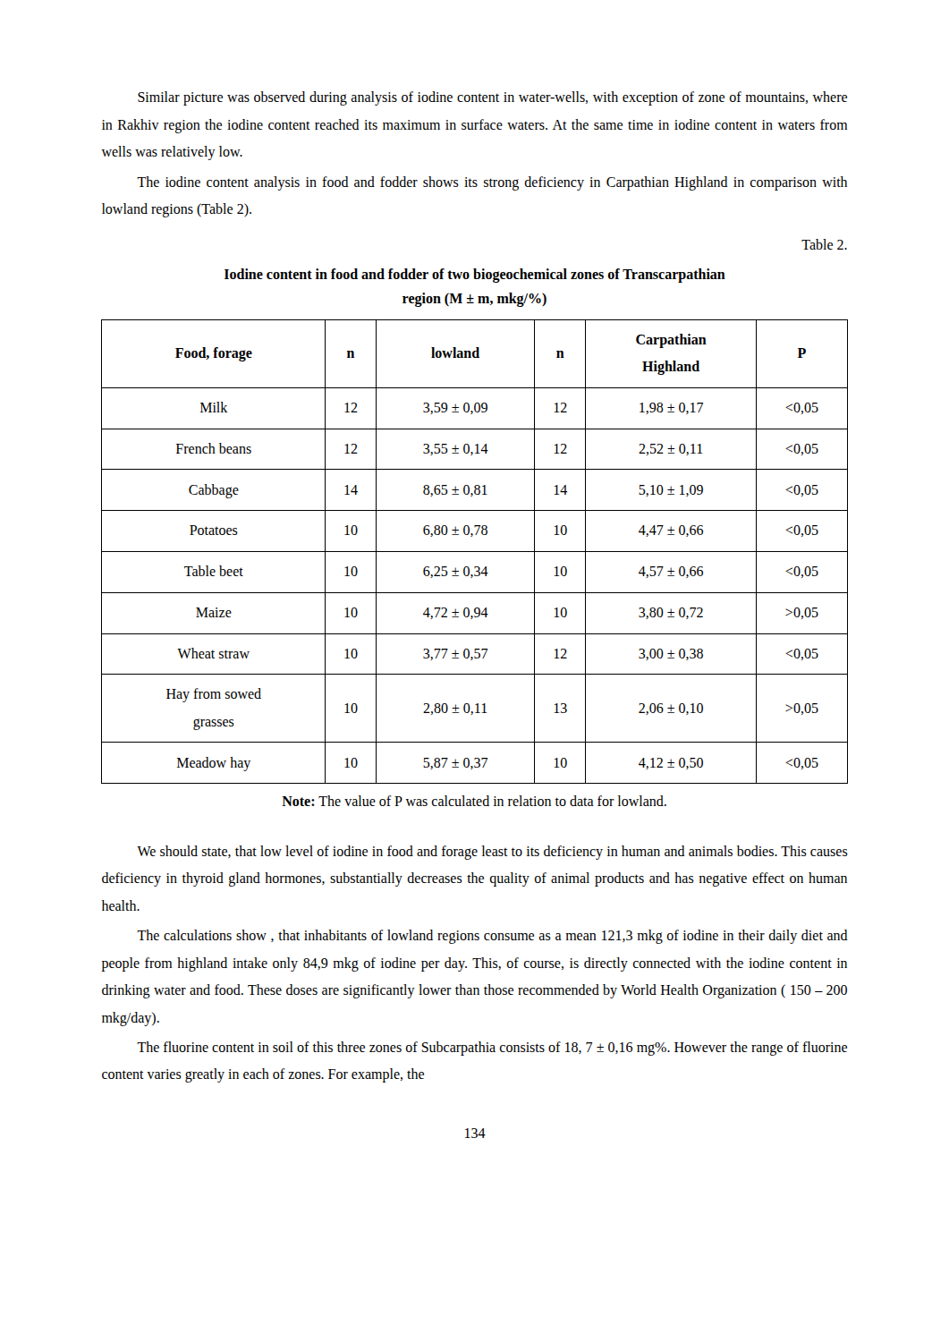Similar picture was observed during analysis of iodine content in water-wells, with exception of zone of mountains, where in Rakhiv region the iodine content reached its maximum in surface waters. At the same time in iodine content in waters from wells was relatively low.
The iodine content analysis in food and fodder shows its strong deficiency in Carpathian Highland in comparison with lowland regions (Table 2).
Table 2.
Iodine content in food and fodder of two biogeochemical zones of Transcarpathian
region (M ± m, mkg/%)
| Food, forage | n | lowland | n | Carpathian Highland | P |
| --- | --- | --- | --- | --- | --- |
| Milk | 12 | 3,59 ± 0,09 | 12 | 1,98 ± 0,17 | <0,05 |
| French beans | 12 | 3,55 ± 0,14 | 12 | 2,52 ± 0,11 | <0,05 |
| Cabbage | 14 | 8,65 ± 0,81 | 14 | 5,10 ± 1,09 | <0,05 |
| Potatoes | 10 | 6,80 ± 0,78 | 10 | 4,47 ± 0,66 | <0,05 |
| Table beet | 10 | 6,25 ± 0,34 | 10 | 4,57 ± 0,66 | <0,05 |
| Maize | 10 | 4,72 ± 0,94 | 10 | 3,80 ± 0,72 | >0,05 |
| Wheat straw | 10 | 3,77 ± 0,57 | 12 | 3,00 ± 0,38 | <0,05 |
| Hay from sowed grasses | 10 | 2,80 ± 0,11 | 13 | 2,06 ± 0,10 | >0,05 |
| Meadow hay | 10 | 5,87 ± 0,37 | 10 | 4,12 ± 0,50 | <0,05 |
Note: The value of P was calculated in relation to data for lowland.
We should state, that low level of iodine in food and forage least to its deficiency in human and animals bodies. This causes deficiency in thyroid gland hormones, substantially decreases the quality of animal products and has negative effect on human health.
The calculations show , that inhabitants of lowland regions consume as a mean 121,3 mkg of iodine in their daily diet and people from highland intake only 84,9 mkg of iodine per day. This, of course, is directly connected with the iodine content in drinking water and food. These doses are significantly lower than those recommended by World Health Organization ( 150 – 200 mkg/day).
The fluorine content in soil of this three zones of Subcarpathia consists of 18, 7 ± 0,16 mg%. However the range of fluorine content varies greatly in each of zones. For example, the
134